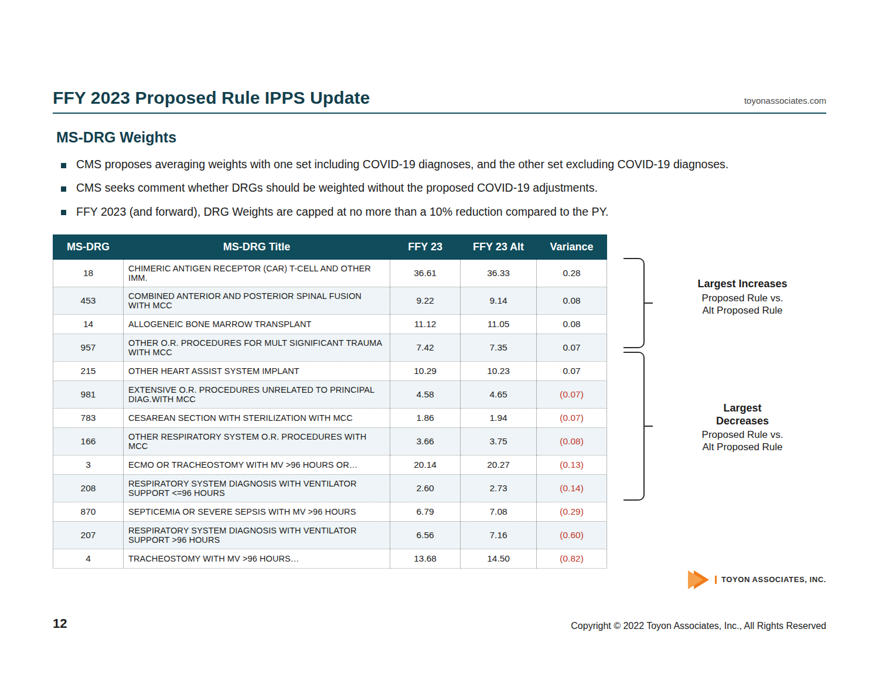FFY 2023 Proposed Rule IPPS Update
toyonassociates.com
MS-DRG Weights
CMS proposes averaging weights with one set including COVID-19 diagnoses, and the other set excluding COVID-19 diagnoses.
CMS seeks comment whether DRGs should be weighted without the proposed COVID-19 adjustments.
FFY 2023 (and forward), DRG Weights are capped at no more than a 10% reduction compared to the PY.
| MS-DRG | MS-DRG Title | FFY 23 | FFY 23 Alt | Variance |
| --- | --- | --- | --- | --- |
| 18 | CHIMERIC ANTIGEN RECEPTOR (CAR) T-CELL AND OTHER IMM. | 36.61 | 36.33 | 0.28 |
| 453 | COMBINED ANTERIOR AND POSTERIOR SPINAL FUSION WITH MCC | 9.22 | 9.14 | 0.08 |
| 14 | ALLOGENEIC BONE MARROW TRANSPLANT | 11.12 | 11.05 | 0.08 |
| 957 | OTHER O.R. PROCEDURES FOR MULT SIGNIFICANT TRAUMA WITH MCC | 7.42 | 7.35 | 0.07 |
| 215 | OTHER HEART ASSIST SYSTEM IMPLANT | 10.29 | 10.23 | 0.07 |
| 981 | EXTENSIVE O.R. PROCEDURES UNRELATED TO PRINCIPAL DIAG.WITH MCC | 4.58 | 4.65 | (0.07) |
| 783 | CESAREAN SECTION WITH STERILIZATION WITH MCC | 1.86 | 1.94 | (0.07) |
| 166 | OTHER RESPIRATORY SYSTEM O.R. PROCEDURES WITH MCC | 3.66 | 3.75 | (0.08) |
| 3 | ECMO OR TRACHEOSTOMY WITH MV >96 HOURS OR… | 20.14 | 20.27 | (0.13) |
| 208 | RESPIRATORY SYSTEM DIAGNOSIS WITH VENTILATOR SUPPORT <=96 HOURS | 2.60 | 2.73 | (0.14) |
| 870 | SEPTICEMIA OR SEVERE SEPSIS WITH MV >96 HOURS | 6.79 | 7.08 | (0.29) |
| 207 | RESPIRATORY SYSTEM DIAGNOSIS WITH VENTILATOR SUPPORT >96 HOURS | 6.56 | 7.16 | (0.60) |
| 4 | TRACHEOSTOMY WITH MV >96 HOURS… | 13.68 | 14.50 | (0.82) |
Largest Increases
Proposed Rule vs.
Alt Proposed Rule
Largest
Decreases
Proposed Rule vs.
Alt Proposed Rule
TOYON ASSOCIATES, INC.
12
Copyright © 2022 Toyon Associates, Inc., All Rights Reserved